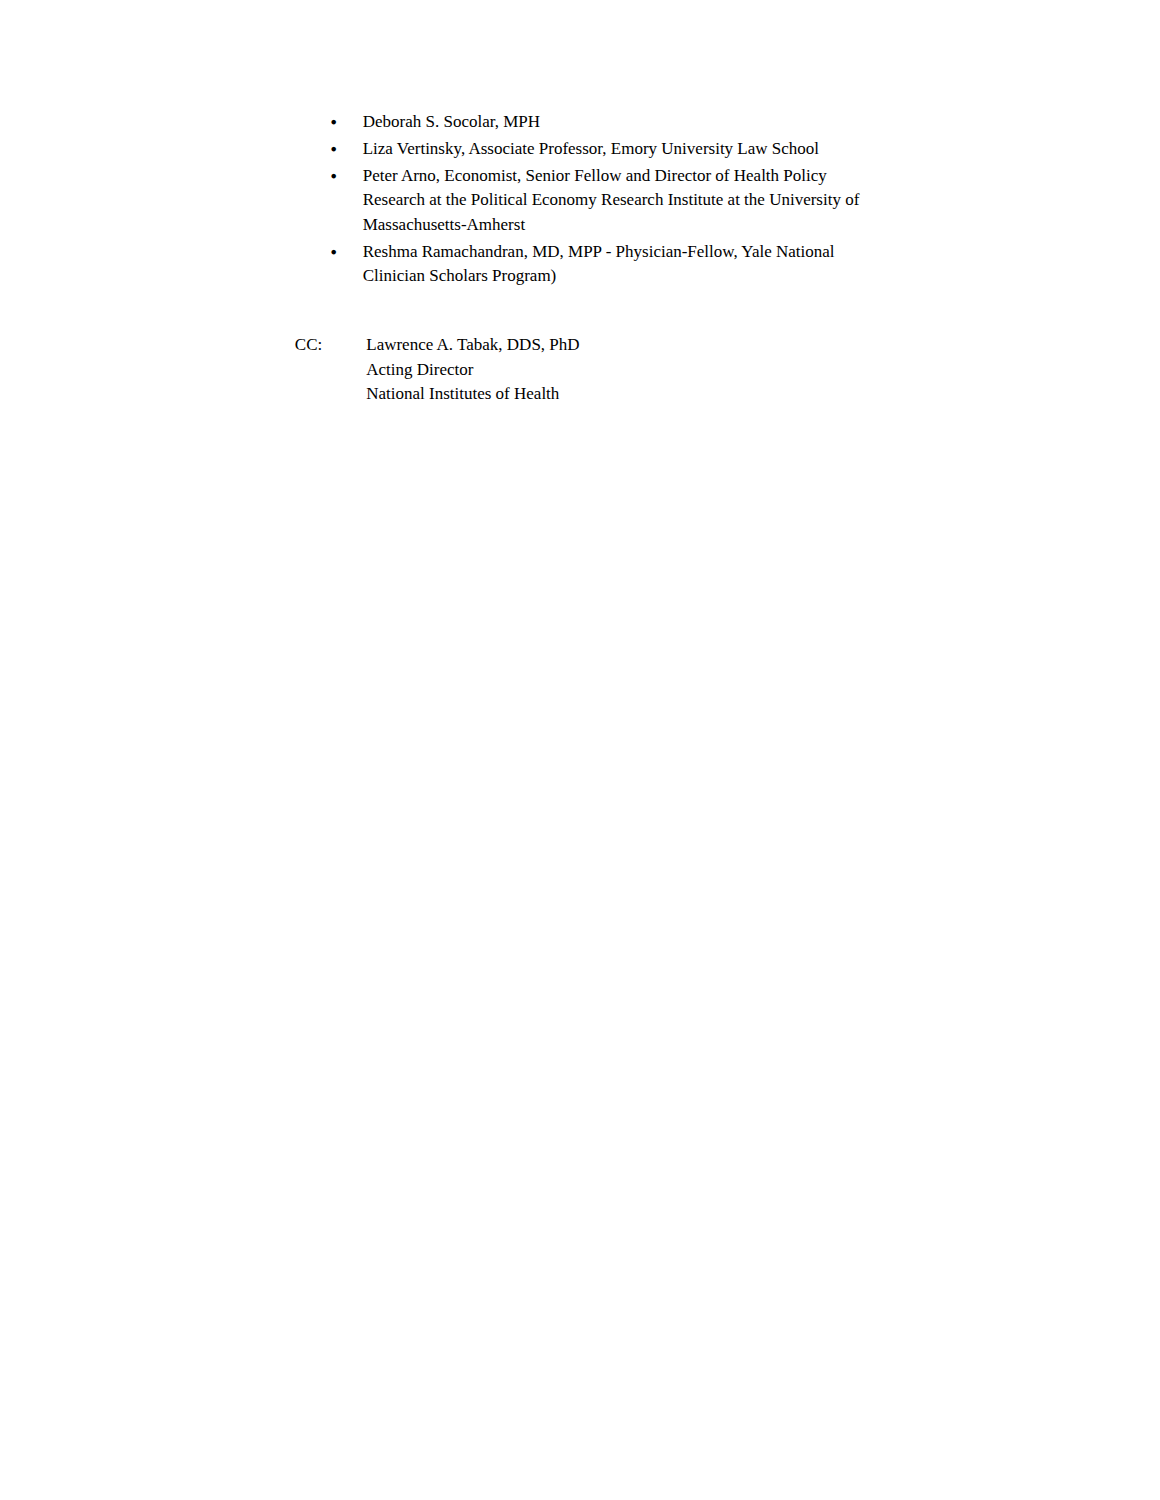Deborah S. Socolar, MPH
Liza Vertinsky, Associate Professor, Emory University Law School
Peter Arno, Economist, Senior Fellow and Director of Health Policy Research at the Political Economy Research Institute at the University of Massachusetts-Amherst
Reshma Ramachandran, MD, MPP - Physician-Fellow, Yale National Clinician Scholars Program)
CC:
Lawrence A. Tabak, DDS, PhD
Acting Director
National Institutes of Health